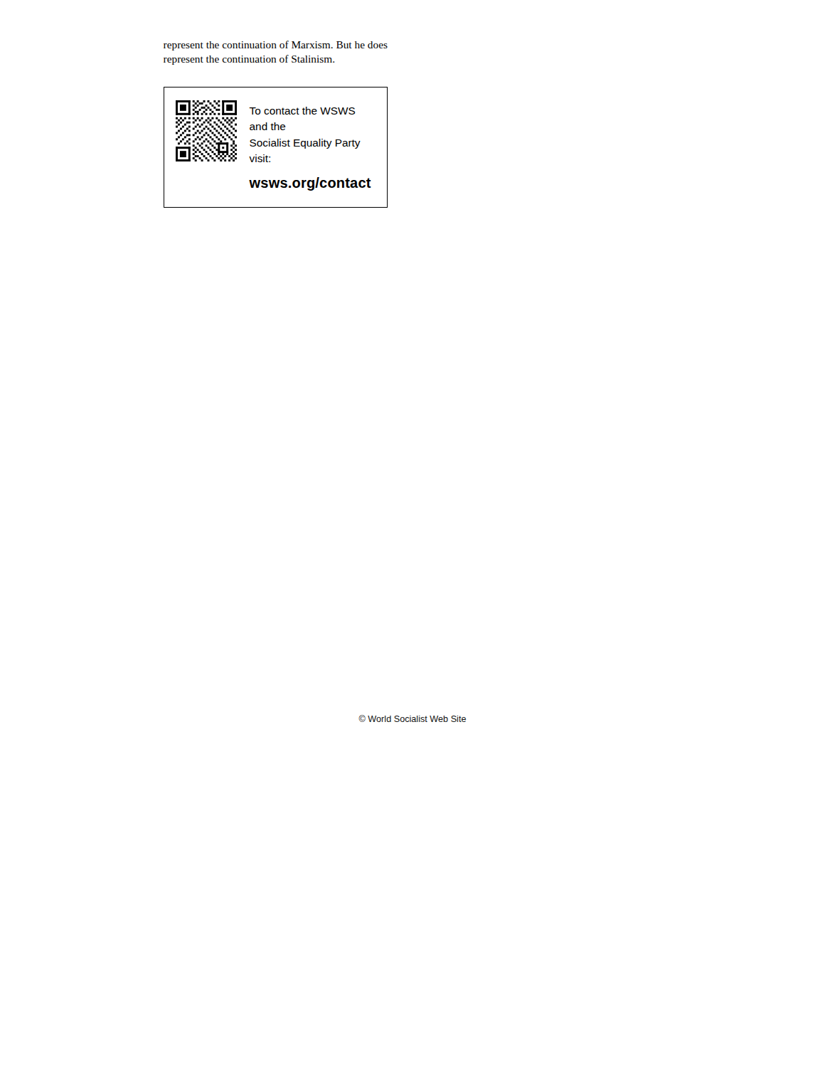represent the continuation of Marxism. But he does represent the continuation of Stalinism.
To contact the WSWS and the
Socialist Equality Party visit:
wsws.org/contact
© World Socialist Web Site